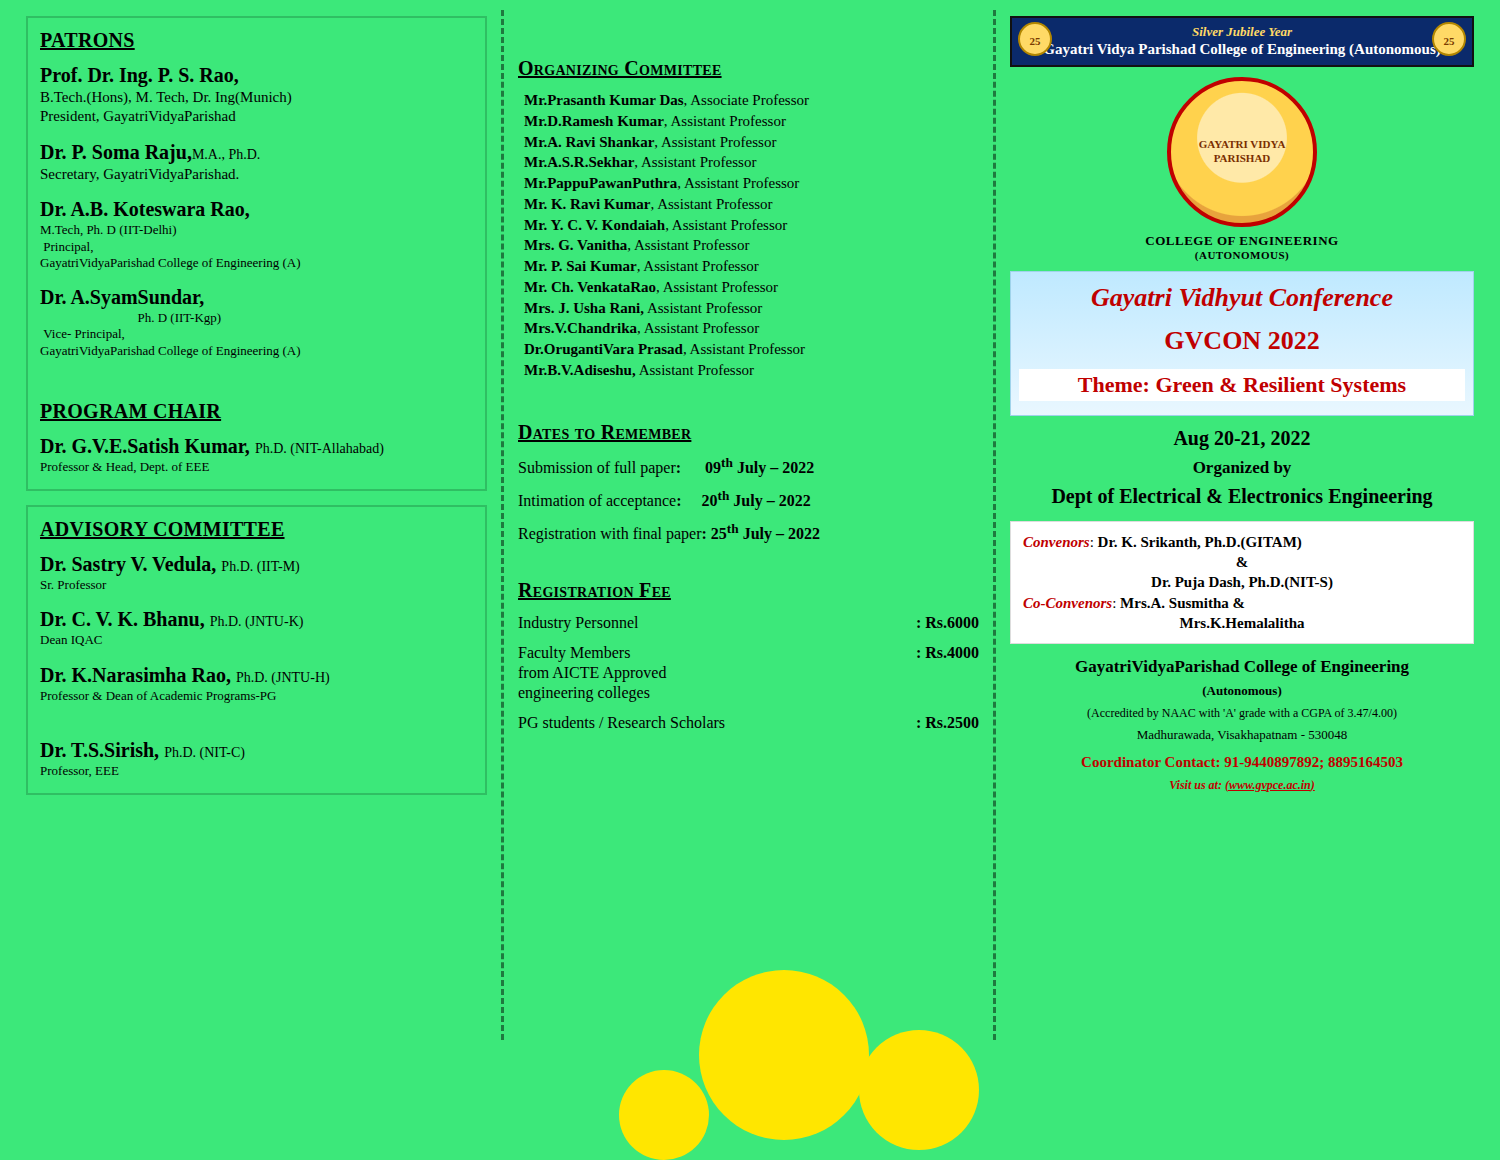PATRONS
Prof. Dr. Ing. P. S. Rao,
B.Tech.(Hons), M. Tech, Dr. Ing(Munich)
President, GayatriVidyaParishad
Dr. P. Soma Raju,M.A., Ph.D.
Secretary, GayatriVidyaParishad.
Dr. A.B. Koteswara Rao,
M.Tech, Ph. D (IIT-Delhi)
Principal,
GayatriVidyaParishad College of Engineering (A)
Dr. A.SyamSundar,
Ph. D (IIT-Kgp)
Vice- Principal,
GayatriVidyaParishad College of Engineering (A)
PROGRAM CHAIR
Dr. G.V.E.Satish Kumar, Ph.D. (NIT-Allahabad)
Professor & Head, Dept. of EEE
ADVISORY COMMITTEE
Dr. Sastry V. Vedula, Ph.D. (IIT-M)
Sr. Professor
Dr. C. V. K. Bhanu, Ph.D. (JNTU-K)
Dean IQAC
Dr. K.Narasimha Rao, Ph.D. (JNTU-H)
Professor & Dean of Academic Programs-PG
Dr. T.S.Sirish, Ph.D. (NIT-C)
Professor, EEE
Organizing Committee
Mr.Prasanth Kumar Das, Associate Professor
Mr.D.Ramesh Kumar, Assistant Professor
Mr.A. Ravi Shankar, Assistant Professor
Mr.A.S.R.Sekhar, Assistant Professor
Mr.PappuPawanPuthra, Assistant Professor
Mr. K. Ravi Kumar, Assistant Professor
Mr. Y. C. V. Kondaiah, Assistant Professor
Mrs. G. Vanitha, Assistant Professor
Mr. P. Sai Kumar, Assistant Professor
Mr. Ch. VenkataRao, Assistant Professor
Mrs. J. Usha Rani, Assistant Professor
Mrs.V.Chandrika, Assistant Professor
Dr.OrugantiVara Prasad, Assistant Professor
Mr.B.V.Adiseshu, Assistant Professor
Dates to Remember
Submission of full paper: 09th July – 2022
Intimation of acceptance: 20th July – 2022
Registration with final paper: 25th July – 2022
Registration Fee
Industry Personnel : Rs.6000
Faculty Members
from AICTE Approved
engineering colleges : Rs.4000
PG students / Research Scholars : Rs.2500
25 25 Silver Jubilee Year Gayatri Vidya Parishad College of Engineering (Autonomous)
GAYATRI VIDYA PARISHAD
COLLEGE OF ENGINEERING (AUTONOMOUS)
Gayatri Vidhyut Conference
GVCON 2022
Theme: Green & Resilient Systems
Aug 20-21, 2022
Organized by
Dept of Electrical & Electronics Engineering
Convenors: Dr. K. Srikanth, Ph.D.(GITAM)
&
Dr. Puja Dash, Ph.D.(NIT-S)
Co-Convenors: Mrs.A. Susmitha &
Mrs.K.Hemalalitha
GayatriVidyaParishad College of Engineering
(Autonomous)
(Accredited by NAAC with 'A' grade with a CGPA of 3.47/4.00)
Madhurawada, Visakhapatnam - 530048
Coordinator Contact: 91-9440897892; 8895164503
Visit us at: (www.gvpce.ac.in)